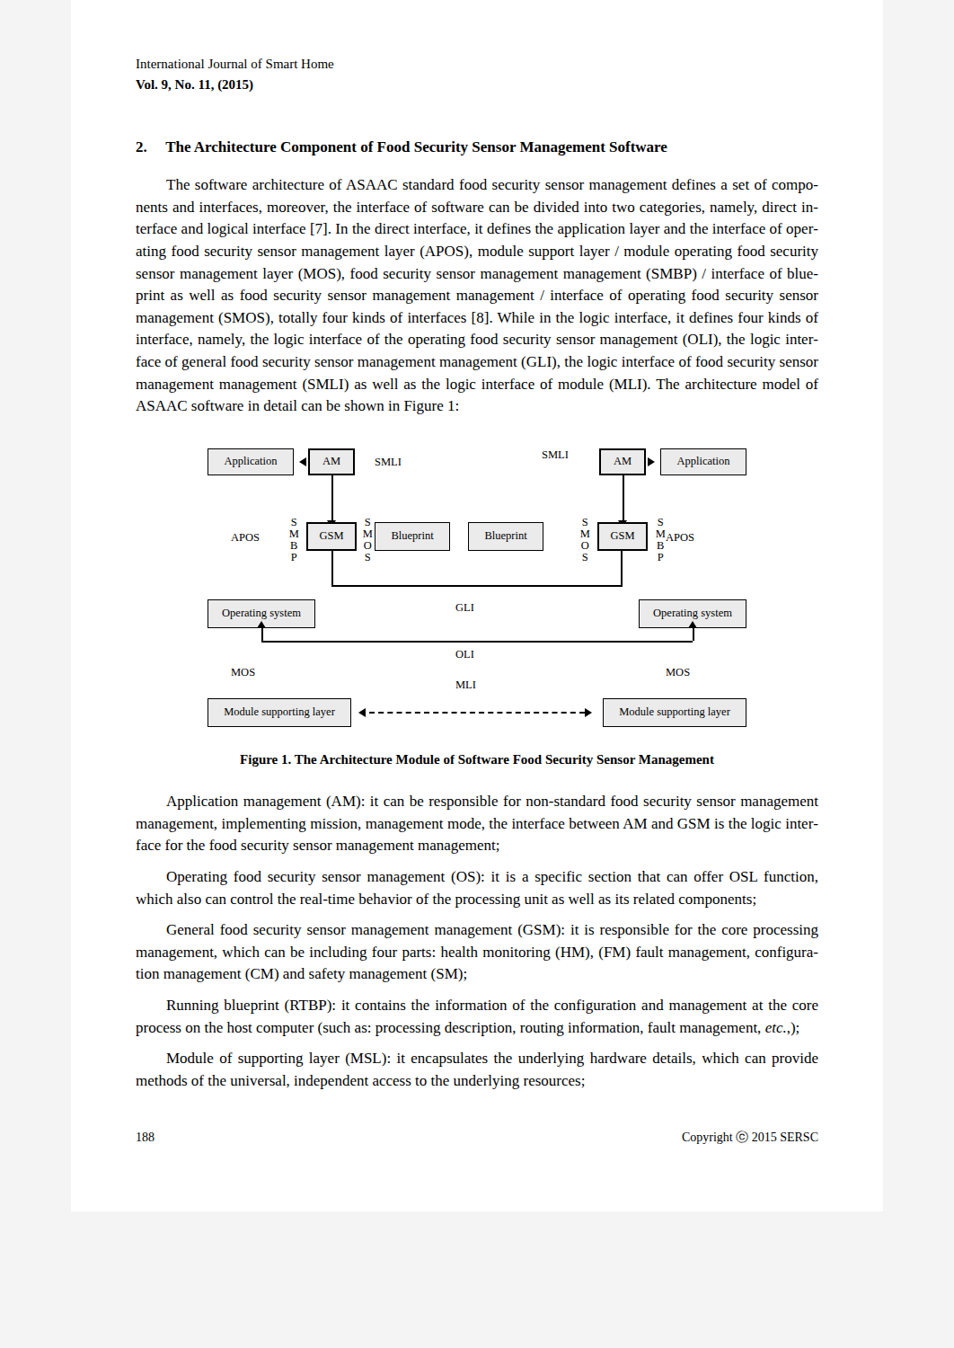International Journal of Smart Home Vol. 9, No. 11, (2015)
2. The Architecture Component of Food Security Sensor Management Software
The software architecture of ASAAC standard food security sensor management defines a set of components and interfaces, moreover, the interface of software can be divided into two categories, namely, direct interface and logical interface [7]. In the direct interface, it defines the application layer and the interface of operating food security sensor management layer (APOS), module support layer / module operating food security sensor management layer (MOS), food security sensor management management (SMBP) / interface of blueprint as well as food security sensor management management / interface of operating food security sensor management (SMOS), totally four kinds of interfaces [8]. While in the logic interface, it defines four kinds of interface, namely, the logic interface of the operating food security sensor management (OLI), the logic interface of general food security sensor management management (GLI), the logic interface of food security sensor management management (SMLI) as well as the logic interface of module (MLI). The architecture model of ASAAC software in detail can be shown in Figure 1:
Application
AM
AM
Application
SMLI
SMLI
GSM
Blueprint
Blueprint
GSM
APOS
APOS
S
M
B
P
S
M
B
P
S
M
O
S
S
M
O
S
Operating system
Operating system
GLI
OLI
MOS
MOS
MLI
Module supporting layer
Module supporting layer
Figure 1. The Architecture Module of Software Food Security Sensor Management
Application management (AM): it can be responsible for non-standard food security sensor management management, implementing mission, management mode, the interface between AM and GSM is the logic interface for the food security sensor management management;
Operating food security sensor management (OS): it is a specific section that can offer OSL function, which also can control the real-time behavior of the processing unit as well as its related components;
General food security sensor management management (GSM): it is responsible for the core processing management, which can be including four parts: health monitoring (HM), (FM) fault management, configuration management (CM) and safety management (SM);
Running blueprint (RTBP): it contains the information of the configuration and management at the core process on the host computer (such as: processing description, routing information, fault management, etc.,);
Module of supporting layer (MSL): it encapsulates the underlying hardware details, which can provide methods of the universal, independent access to the underlying resources;
188 Copyright ⓒ 2015 SERSC